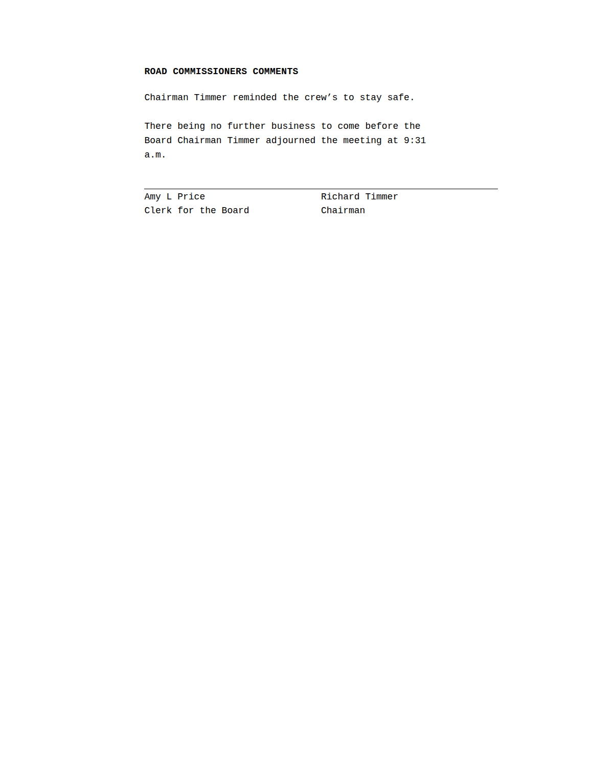ROAD COMMISSIONERS COMMENTS
Chairman Timmer reminded the crew’s to stay safe.
There being no further business to come before the Board Chairman Timmer adjourned the meeting at 9:31 a.m.
| Amy L Price | Richard Timmer |
| Clerk for the Board | Chairman |